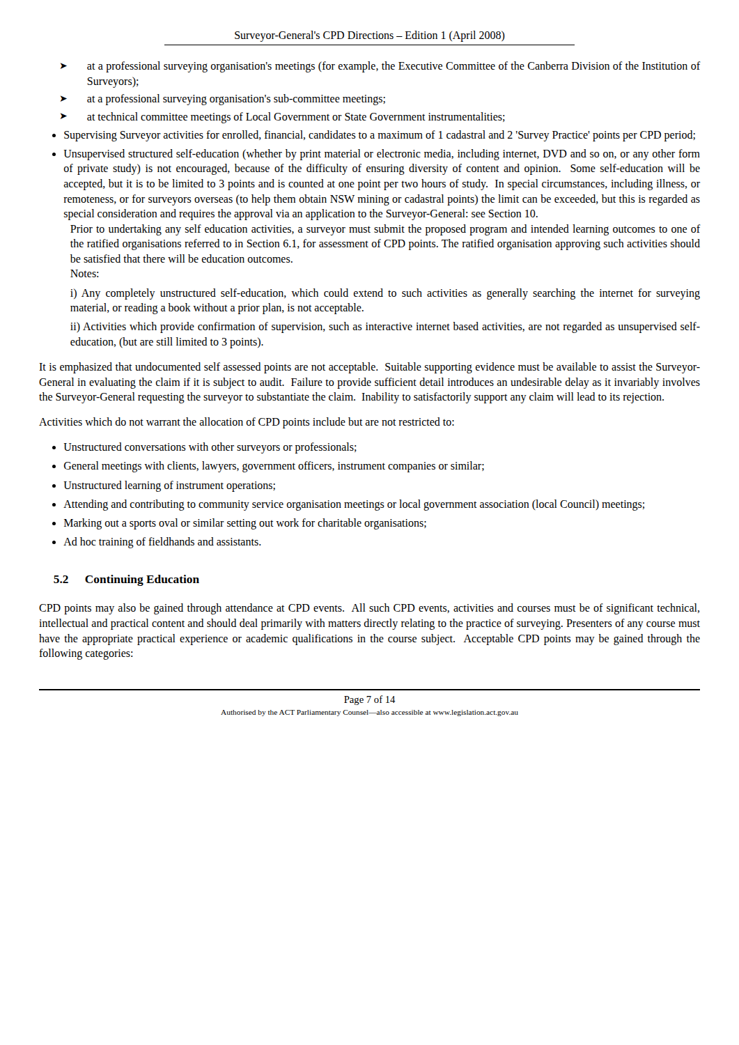Surveyor-General's CPD Directions – Edition 1 (April 2008)
at a professional surveying organisation's meetings (for example, the Executive Committee of the Canberra Division of the Institution of Surveyors);
at a professional surveying organisation's sub-committee meetings;
at technical committee meetings of Local Government or State Government instrumentalities;
Supervising Surveyor activities for enrolled, financial, candidates to a maximum of 1 cadastral and 2 'Survey Practice' points per CPD period;
Unsupervised structured self-education (whether by print material or electronic media, including internet, DVD and so on, or any other form of private study) is not encouraged, because of the difficulty of ensuring diversity of content and opinion. Some self-education will be accepted, but it is to be limited to 3 points and is counted at one point per two hours of study. In special circumstances, including illness, or remoteness, or for surveyors overseas (to help them obtain NSW mining or cadastral points) the limit can be exceeded, but this is regarded as special consideration and requires the approval via an application to the Surveyor-General: see Section 10.
Prior to undertaking any self education activities, a surveyor must submit the proposed program and intended learning outcomes to one of the ratified organisations referred to in Section 6.1, for assessment of CPD points. The ratified organisation approving such activities should be satisfied that there will be education outcomes.
Notes:
i) Any completely unstructured self-education, which could extend to such activities as generally searching the internet for surveying material, or reading a book without a prior plan, is not acceptable.
ii) Activities which provide confirmation of supervision, such as interactive internet based activities, are not regarded as unsupervised self-education, (but are still limited to 3 points).
It is emphasized that undocumented self assessed points are not acceptable. Suitable supporting evidence must be available to assist the Surveyor-General in evaluating the claim if it is subject to audit. Failure to provide sufficient detail introduces an undesirable delay as it invariably involves the Surveyor-General requesting the surveyor to substantiate the claim. Inability to satisfactorily support any claim will lead to its rejection.
Activities which do not warrant the allocation of CPD points include but are not restricted to:
Unstructured conversations with other surveyors or professionals;
General meetings with clients, lawyers, government officers, instrument companies or similar;
Unstructured learning of instrument operations;
Attending and contributing to community service organisation meetings or local government association (local Council) meetings;
Marking out a sports oval or similar setting out work for charitable organisations;
Ad hoc training of fieldhands and assistants.
5.2 Continuing Education
CPD points may also be gained through attendance at CPD events. All such CPD events, activities and courses must be of significant technical, intellectual and practical content and should deal primarily with matters directly relating to the practice of surveying. Presenters of any course must have the appropriate practical experience or academic qualifications in the course subject. Acceptable CPD points may be gained through the following categories:
Page 7 of 14
Authorised by the ACT Parliamentary Counsel—also accessible at www.legislation.act.gov.au